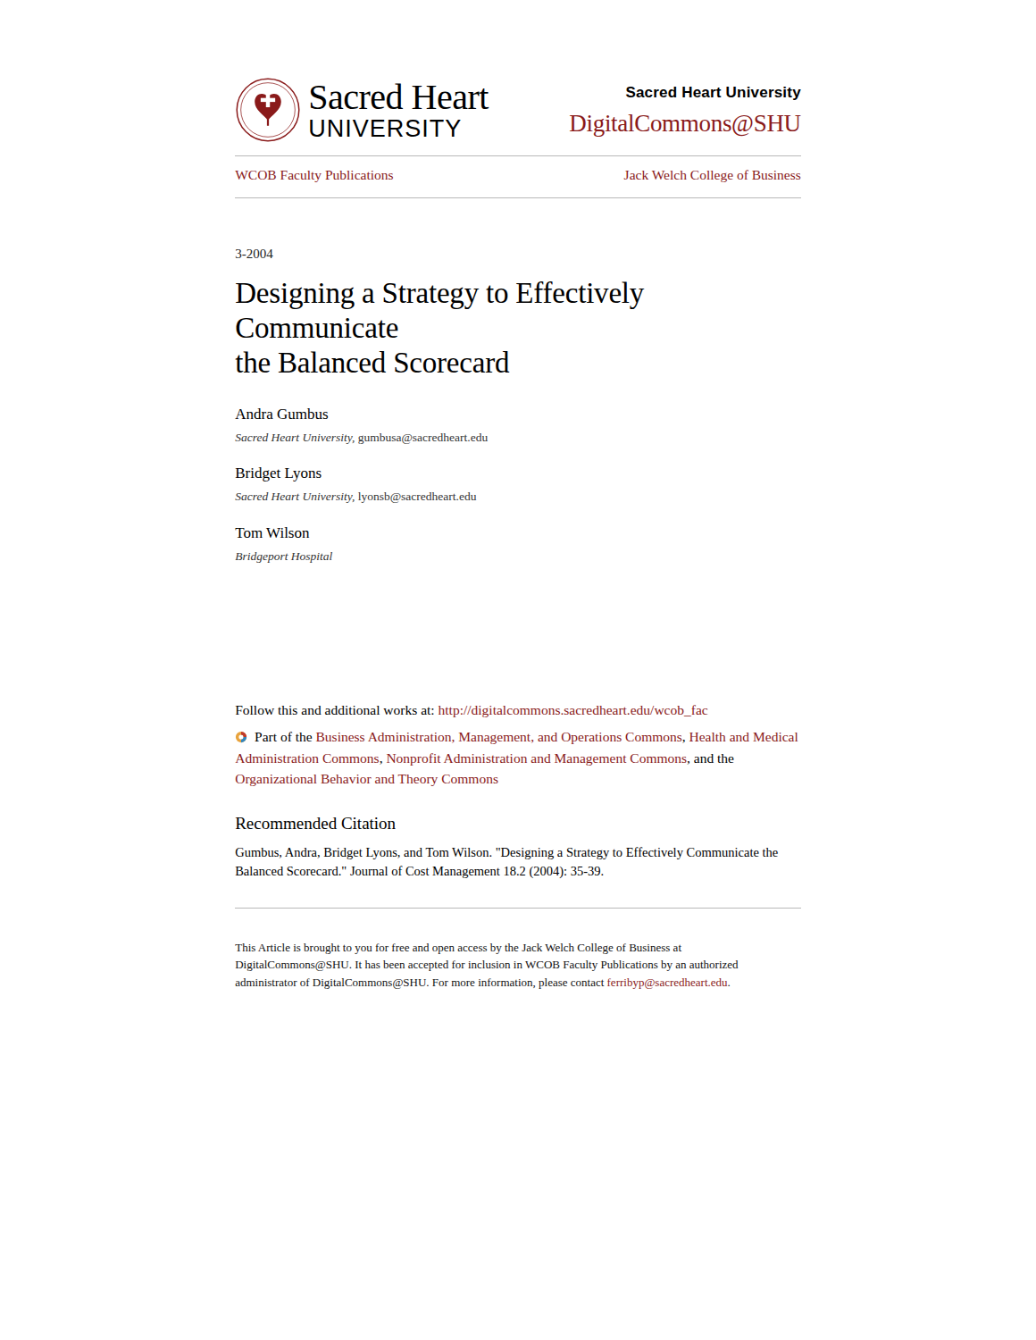Sacred Heart UNIVERSITY
Sacred Heart University DigitalCommons@SHU
WCOB Faculty Publications Jack Welch College of Business
3-2004
Designing a Strategy to Effectively Communicate
the Balanced Scorecard
Andra Gumbus Sacred Heart University, gumbusa@sacredheart.edu
Bridget Lyons Sacred Heart University, lyonsb@sacredheart.edu
Tom Wilson Bridgeport Hospital
Follow this and additional works at: http://digitalcommons.sacredheart.edu/wcob_fac
Part of the Business Administration, Management, and Operations Commons, Health and Medical Administration Commons, Nonprofit Administration and Management Commons, and the Organizational Behavior and Theory Commons
Recommended Citation
Gumbus, Andra, Bridget Lyons, and Tom Wilson. "Designing a Strategy to Effectively Communicate the Balanced Scorecard." Journal of Cost Management 18.2 (2004): 35-39.
This Article is brought to you for free and open access by the Jack Welch College of Business at DigitalCommons@SHU. It has been accepted for inclusion in WCOB Faculty Publications by an authorized administrator of DigitalCommons@SHU. For more information, please contact ferribyp@sacredheart.edu.